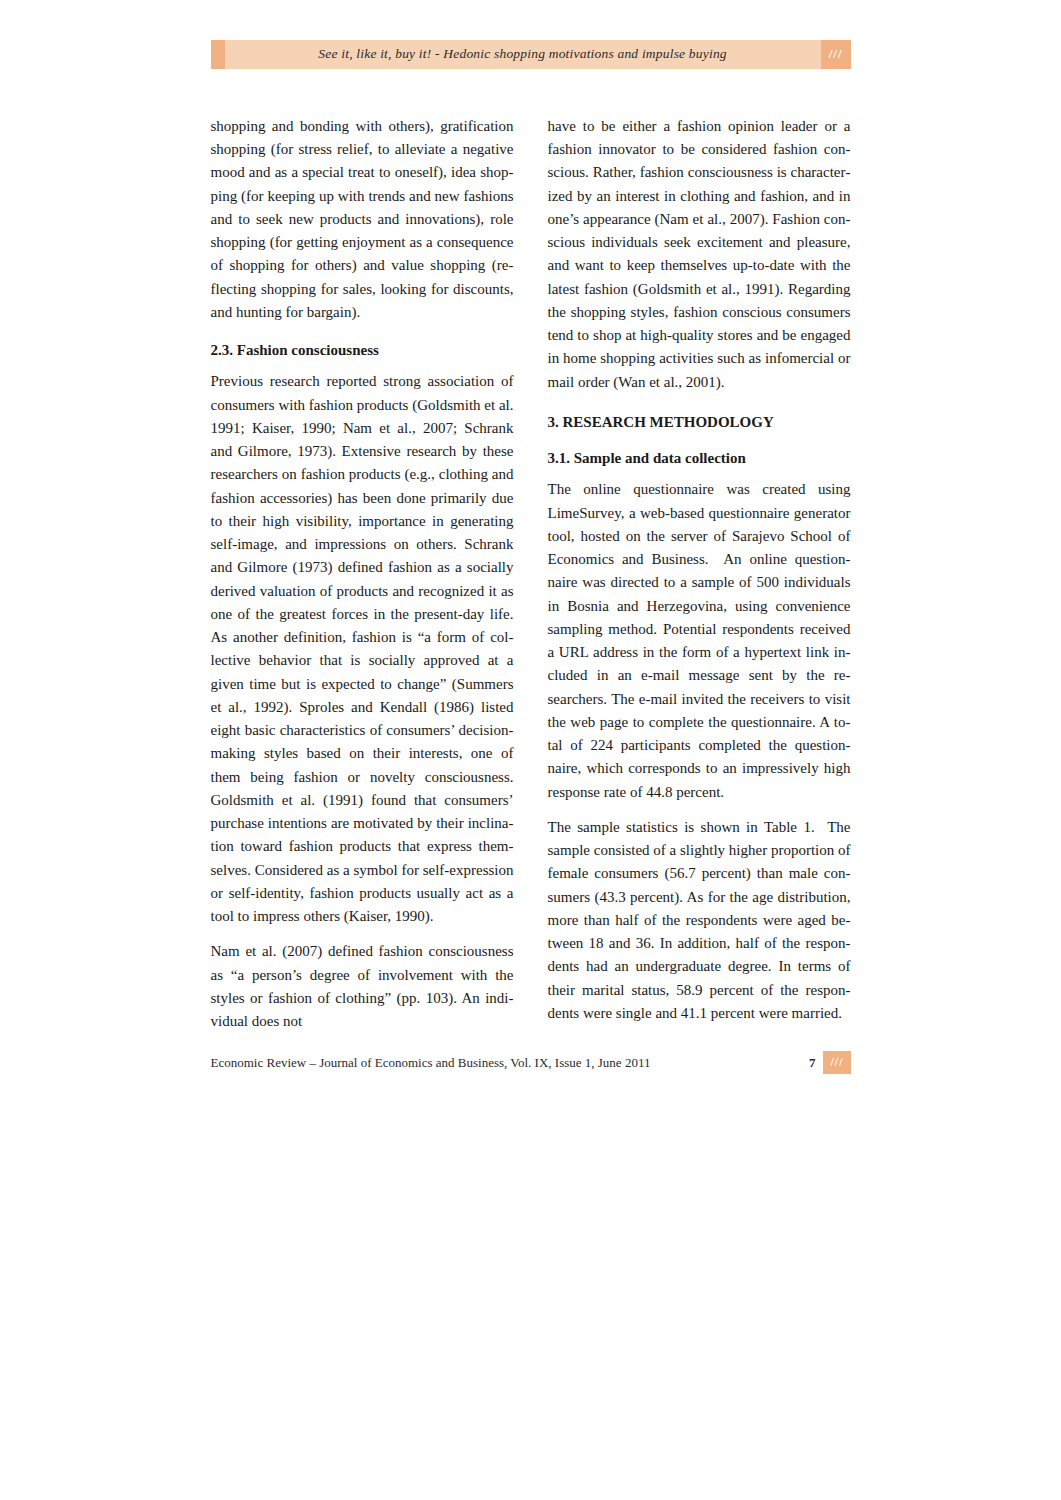See it, like it, buy it! - Hedonic shopping motivations and impulse buying
///
shopping and bonding with others), gratification shopping (for stress relief, to alleviate a negative mood and as a special treat to oneself), idea shopping (for keeping up with trends and new fashions and to seek new products and innovations), role shopping (for getting enjoyment as a consequence of shopping for others) and value shopping (reflecting shopping for sales, looking for discounts, and hunting for bargain).
2.3. Fashion consciousness
Previous research reported strong association of consumers with fashion products (Goldsmith et al. 1991; Kaiser, 1990; Nam et al., 2007; Schrank and Gilmore, 1973). Extensive research by these researchers on fashion products (e.g., clothing and fashion accessories) has been done primarily due to their high visibility, importance in generating self-image, and impressions on others. Schrank and Gilmore (1973) defined fashion as a socially derived valuation of products and recognized it as one of the greatest forces in the present-day life. As another definition, fashion is “a form of collective behavior that is socially approved at a given time but is expected to change” (Summers et al., 1992). Sproles and Kendall (1986) listed eight basic characteristics of consumers’ decision-making styles based on their interests, one of them being fashion or novelty consciousness. Goldsmith et al. (1991) found that consumers’ purchase intentions are motivated by their inclination toward fashion products that express themselves. Considered as a symbol for self-expression or self-identity, fashion products usually act as a tool to impress others (Kaiser, 1990).
Nam et al. (2007) defined fashion consciousness as “a person’s degree of involvement with the styles or fashion of clothing” (pp. 103). An individual does not
have to be either a fashion opinion leader or a fashion innovator to be considered fashion conscious. Rather, fashion consciousness is characterized by an interest in clothing and fashion, and in one’s appearance (Nam et al., 2007). Fashion conscious individuals seek excitement and pleasure, and want to keep themselves up-to-date with the latest fashion (Goldsmith et al., 1991). Regarding the shopping styles, fashion conscious consumers tend to shop at high-quality stores and be engaged in home shopping activities such as infomercial or mail order (Wan et al., 2001).
3. RESEARCH METHODOLOGY
3.1. Sample and data collection
The online questionnaire was created using LimeSurvey, a web-based questionnaire generator tool, hosted on the server of Sarajevo School of Economics and Business. An online questionnaire was directed to a sample of 500 individuals in Bosnia and Herzegovina, using convenience sampling method. Potential respondents received a URL address in the form of a hypertext link included in an e-mail message sent by the researchers. The e-mail invited the receivers to visit the web page to complete the questionnaire. A total of 224 participants completed the questionnaire, which corresponds to an impressively high response rate of 44.8 percent.
The sample statistics is shown in Table 1. The sample consisted of a slightly higher proportion of female consumers (56.7 percent) than male consumers (43.3 percent). As for the age distribution, more than half of the respondents were aged between 18 and 36. In addition, half of the respondents had an undergraduate degree. In terms of their marital status, 58.9 percent of the respondents were single and 41.1 percent were married.
Economic Review – Journal of Economics and Business, Vol. IX, Issue 1, June 2011
7
///